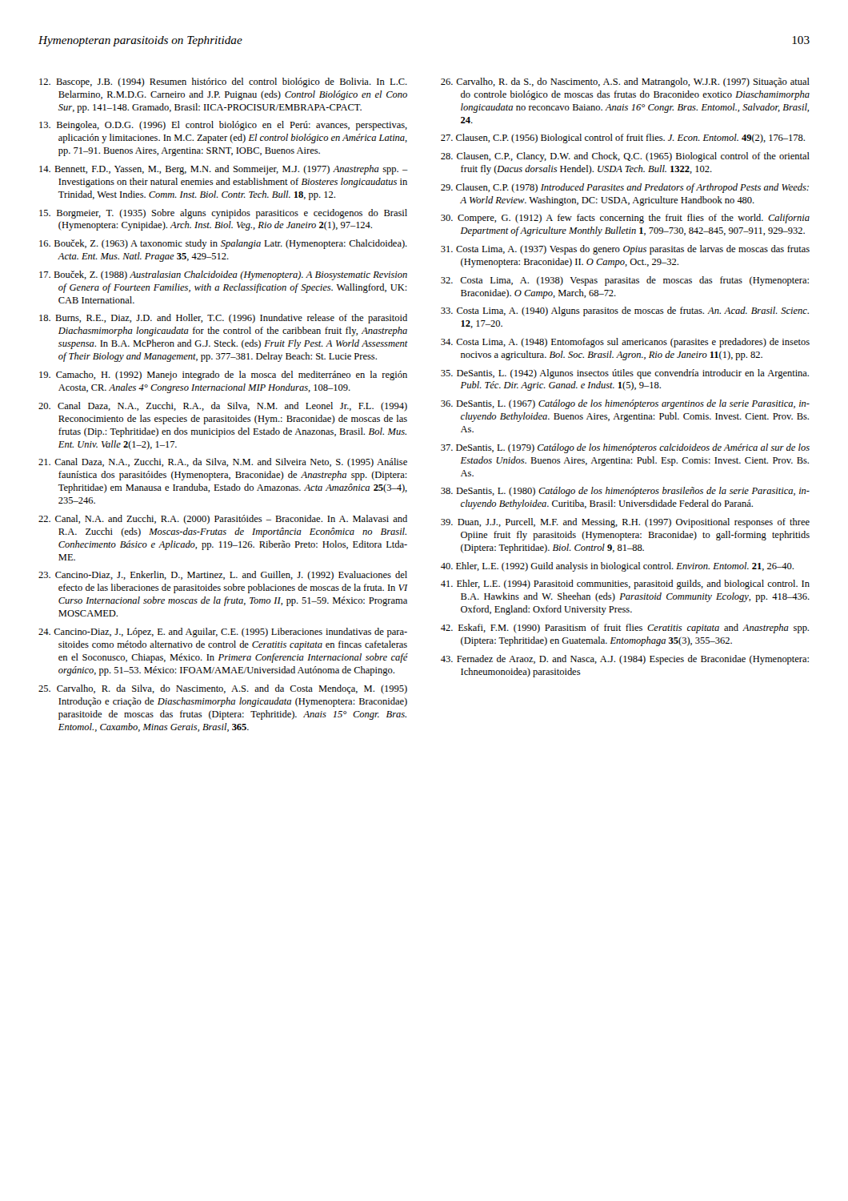Hymenopteran parasitoids on Tephritidae 103
Bascope, J.B. (1994) Resumen histórico del control biológico de Bolivia. In L.C. Belarmino, R.M.D.G. Carneiro and J.P. Puignau (eds) Control Biológico en el Cono Sur, pp. 141–148. Gramado, Brasil: IICA-PROCISUR/EMBRAPA-CPACT.
Beingolea, O.D.G. (1996) El control biológico en el Perú: avances, perspectivas, aplicación y limitaciones. In M.C. Zapater (ed) El control biológico en América Latina, pp. 71–91. Buenos Aires, Argentina: SRNT, IOBC, Buenos Aires.
Bennett, F.D., Yassen, M., Berg, M.N. and Sommeijer, M.J. (1977) Anastrepha spp. – Investigations on their natural enemies and establishment of Biosteres longicaudatus in Trinidad, West Indies. Comm. Inst. Biol. Contr. Tech. Bull. 18, pp. 12.
Borgmeier, T. (1935) Sobre alguns cynipidos parasiticos e cecidogenos do Brasil (Hymenoptera: Cynipidae). Arch. Inst. Biol. Veg., Rio de Janeiro 2(1), 97–124.
Bouček, Z. (1963) A taxonomic study in Spalangia Latr. (Hymenoptera: Chalcidoidea). Acta. Ent. Mus. Natl. Pragae 35, 429–512.
Bouček, Z. (1988) Australasian Chalcidoidea (Hymenoptera). A Biosystematic Revision of Genera of Fourteen Families, with a Reclassification of Species. Wallingford, UK: CAB International.
Burns, R.E., Diaz, J.D. and Holler, T.C. (1996) Inundative release of the parasitoid Diachasmimorpha longicaudata for the control of the caribbean fruit fly, Anastrepha suspensa. In B.A. McPheron and G.J. Steck. (eds) Fruit Fly Pest. A World Assessment of Their Biology and Management, pp. 377–381. Delray Beach: St. Lucie Press.
Camacho, H. (1992) Manejo integrado de la mosca del mediterráneo en la región Acosta, CR. Anales 4° Congreso Internacional MIP Honduras, 108–109.
Canal Daza, N.A., Zucchi, R.A., da Silva, N.M. and Leonel Jr., F.L. (1994) Reconocimiento de las especies de parasitoides (Hym.: Braconidae) de moscas de las frutas (Dip.: Tephritidae) en dos municipios del Estado de Anazonas, Brasil. Bol. Mus. Ent. Univ. Valle 2(1–2), 1–17.
Canal Daza, N.A., Zucchi, R.A., da Silva, N.M. and Silveira Neto, S. (1995) Análise faunística dos parasitóides (Hymenoptera, Braconidae) de Anastrepha spp. (Diptera: Tephritidae) em Manausa e Iranduba, Estado do Amazonas. Acta Amazônica 25(3–4), 235–246.
Canal, N.A. and Zucchi, R.A. (2000) Parasitóides – Braconidae. In A. Malavasi and R.A. Zucchi (eds) Moscas-das-Frutas de Importância Econômica no Brasil. Conhecimento Básico e Aplicado, pp. 119–126. Riberão Preto: Holos, Editora Ltda-ME.
Cancino-Diaz, J., Enkerlin, D., Martinez, L. and Guillen, J. (1992) Evaluaciones del efecto de las liberaciones de parasitoides sobre poblaciones de moscas de la fruta. In VI Curso Internacional sobre moscas de la fruta, Tomo II, pp. 51–59. México: Programa MOSCAMED.
Cancino-Diaz, J., López, E. and Aguilar, C.E. (1995) Liberaciones inundativas de parasitoides como método alternativo de control de Ceratitis capitata en fincas cafetaleras en el Soconusco, Chiapas, México. In Primera Conferencia Internacional sobre café orgánico, pp. 51–53. México: IFOAM/AMAE/Universidad Autónoma de Chapingo.
Carvalho, R. da Silva, do Nascimento, A.S. and da Costa Mendoça, M. (1995) Introdução e criação de Diaschasmimorpha longicaudata (Hymenoptera: Braconidae) parasitoide de moscas das frutas (Diptera: Tephritide). Anais 15° Congr. Bras. Entomol., Caxambo, Minas Gerais, Brasil, 365.
Carvalho, R. da S., do Nascimento, A.S. and Matrangolo, W.J.R. (1997) Situação atual do controle biológico de moscas das frutas do Braconideo exotico Diaschamimorpha longicaudata no reconcavo Baiano. Anais 16° Congr. Bras. Entomol., Salvador, Brasil, 24.
Clausen, C.P. (1956) Biological control of fruit flies. J. Econ. Entomol. 49(2), 176–178.
Clausen, C.P., Clancy, D.W. and Chock, Q.C. (1965) Biological control of the oriental fruit fly (Dacus dorsalis Hendel). USDA Tech. Bull. 1322, 102.
Clausen, C.P. (1978) Introduced Parasites and Predators of Arthropod Pests and Weeds: A World Review. Washington, DC: USDA, Agriculture Handbook no 480.
Compere, G. (1912) A few facts concerning the fruit flies of the world. California Department of Agriculture Monthly Bulletin 1, 709–730, 842–845, 907–911, 929–932.
Costa Lima, A. (1937) Vespas do genero Opius parasitas de larvas de moscas das frutas (Hymenoptera: Braconidae) II. O Campo, Oct., 29–32.
Costa Lima, A. (1938) Vespas parasitas de moscas das frutas (Hymenoptera: Braconidae). O Campo, March, 68–72.
Costa Lima, A. (1940) Alguns parasitos de moscas de frutas. An. Acad. Brasil. Scienc. 12, 17–20.
Costa Lima, A. (1948) Entomofagos sul americanos (parasites e predadores) de insetos nocivos a agricultura. Bol. Soc. Brasil. Agron., Rio de Janeiro 11(1), pp. 82.
DeSantis, L. (1942) Algunos insectos útiles que convendría introducir en la Argentina. Publ. Téc. Dir. Agric. Ganad. e Indust. 1(5), 9–18.
DeSantis, L. (1967) Catálogo de los himenópteros argentinos de la serie Parasitica, incluyendo Bethyloidea. Buenos Aires, Argentina: Publ. Comis. Invest. Cient. Prov. Bs. As.
DeSantis, L. (1979) Catálogo de los himenópteros calcidoideos de América al sur de los Estados Unidos. Buenos Aires, Argentina: Publ. Esp. Comis: Invest. Cient. Prov. Bs. As.
DeSantis, L. (1980) Catálogo de los himenópteros brasileños de la serie Parasitica, incluyendo Bethyloidea. Curitiba, Brasil: Universdidade Federal do Paraná.
Duan, J.J., Purcell, M.F. and Messing, R.H. (1997) Ovipositional responses of three Opiine fruit fly parasitoids (Hymenoptera: Braconidae) to gall-forming tephritids (Diptera: Tephritidae). Biol. Control 9, 81–88.
Ehler, L.E. (1992) Guild analysis in biological control. Environ. Entomol. 21, 26–40.
Ehler, L.E. (1994) Parasitoid communities, parasitoid guilds, and biological control. In B.A. Hawkins and W. Sheehan (eds) Parasitoid Community Ecology, pp. 418–436. Oxford, England: Oxford University Press.
Eskafi, F.M. (1990) Parasitism of fruit flies Ceratitis capitata and Anastrepha spp. (Diptera: Tephritidae) en Guatemala. Entomophaga 35(3), 355–362.
Fernadez de Araoz, D. and Nasca, A.J. (1984) Especies de Braconidae (Hymenoptera: Ichneumonoidea) parasitoides